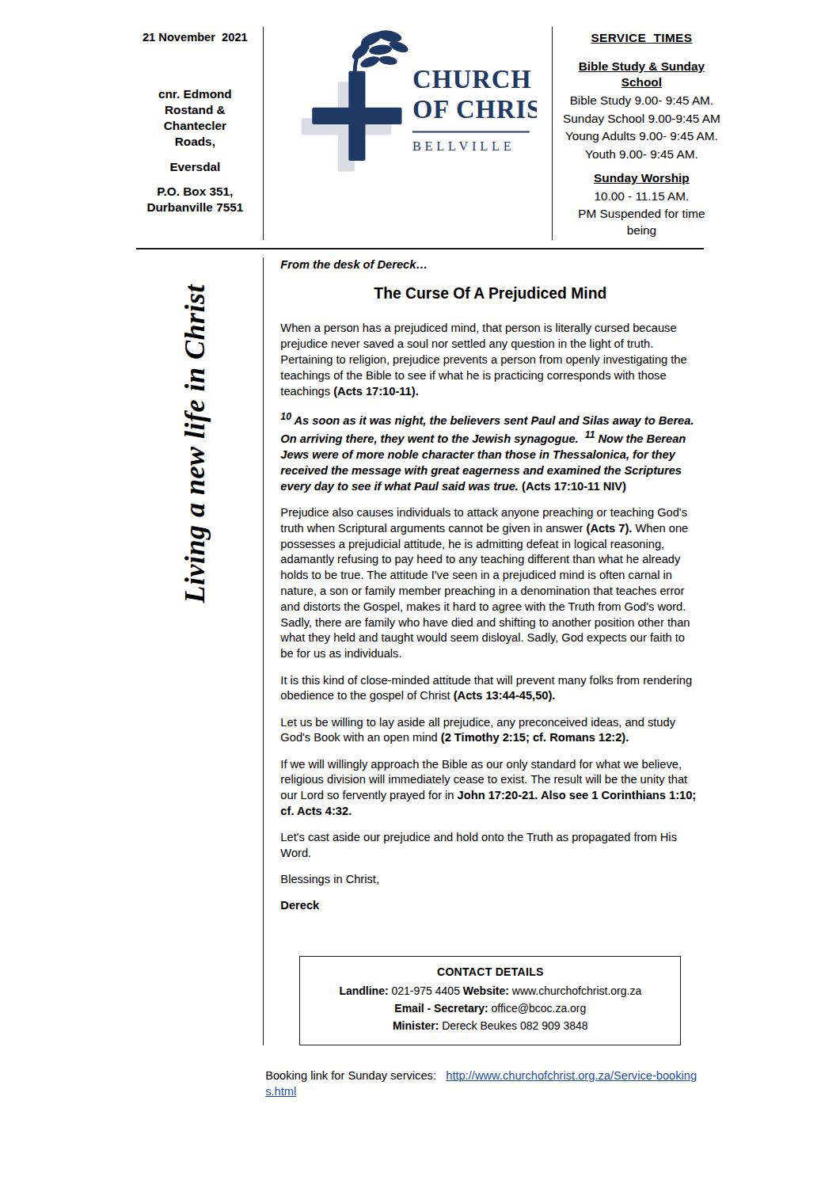21 November 2021
cnr. Edmond
Rostand &
Chantecler
Roads,
Eversdal
P.O. Box 351,
Durbanville 7551
CHURCH OF CHRIST BELLVILLE
SERVICE TIMES
Bible Study & Sunday School
Bible Study 9.00- 9:45 AM.
Sunday School 9.00-9:45 AM
Young Adults 9.00- 9:45 AM.
Youth 9.00- 9:45 AM.
Sunday Worship
10.00 - 11.15 AM.
PM Suspended for time being
Living a new life in Christ
From the desk of Dereck…
The Curse Of A Prejudiced Mind
When a person has a prejudiced mind, that person is literally cursed because prejudice never saved a soul nor settled any question in the light of truth. Pertaining to religion, prejudice prevents a person from openly investigating the teachings of the Bible to see if what he is practicing corresponds with those teachings (Acts 17:10-11).
10 As soon as it was night, the believers sent Paul and Silas away to Berea. On arriving there, they went to the Jewish synagogue. 11 Now the Berean Jews were of more noble character than those in Thessalonica, for they received the message with great eagerness and examined the Scriptures every day to see if what Paul said was true. (Acts 17:10-11 NIV)
Prejudice also causes individuals to attack anyone preaching or teaching God's truth when Scriptural arguments cannot be given in answer (Acts 7). When one possesses a prejudicial attitude, he is admitting defeat in logical reasoning, adamantly refusing to pay heed to any teaching different than what he already holds to be true. The attitude I've seen in a prejudiced mind is often carnal in nature, a son or family member preaching in a denomination that teaches error and distorts the Gospel, makes it hard to agree with the Truth from God's word. Sadly, there are family who have died and shifting to another position other than what they held and taught would seem disloyal. Sadly, God expects our faith to be for us as individuals.
It is this kind of close-minded attitude that will prevent many folks from rendering obedience to the gospel of Christ (Acts 13:44-45,50).
Let us be willing to lay aside all prejudice, any preconceived ideas, and study God's Book with an open mind (2 Timothy 2:15; cf. Romans 12:2).
If we will willingly approach the Bible as our only standard for what we believe, religious division will immediately cease to exist. The result will be the unity that our Lord so fervently prayed for in John 17:20-21. Also see 1 Corinthians 1:10; cf. Acts 4:32.
Let's cast aside our prejudice and hold onto the Truth as propagated from His Word.
Blessings in Christ,
Dereck
CONTACT DETAILS
Landline: 021-975 4405 Website: www.churchofchrist.org.za
Email - Secretary: office@bcoc.za.org
Minister: Dereck Beukes 082 909 3848
Booking link for Sunday services: http://www.churchofchrist.org.za/Service-bookings.html